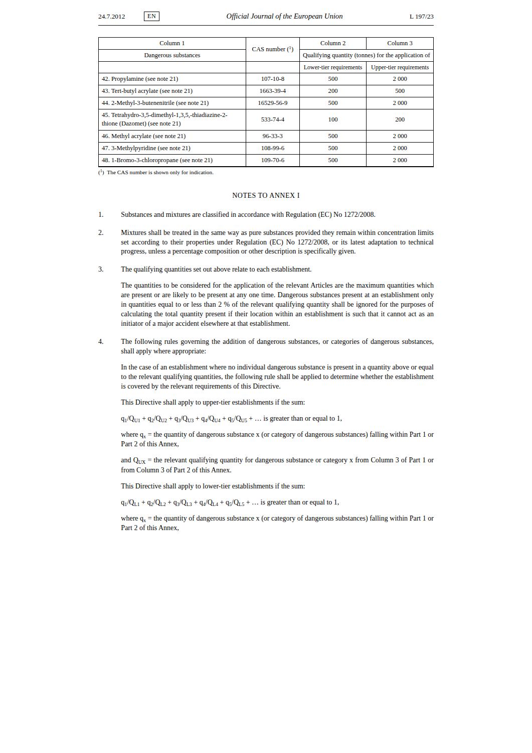24.7.2012 EN Official Journal of the European Union L 197/23
| Column 1 | CAS number ( 1 ) | Column 2 | Column 3 |
| --- | --- | --- | --- |
| Dangerous substances | Qualifying quantity (tonnes) for the application of |
| | | Lower-tier requirements | Upper-tier requirements |
| 42. Propylamine (see note 21) | 107-10-8 | 500 | 2 000 |
| 43. Tert-butyl acrylate (see note 21) | 1663-39-4 | 200 | 500 |
| 44. 2-Methyl-3-butenenitrile (see note 21) | 16529-56-9 | 500 | 2 000 |
| 45. Tetrahydro-3,5-dimethyl-1,3,5,-thiadiazine-2-thione (Dazomet) (see note 21) | 533-74-4 | 100 | 200 |
| 46. Methyl acrylate (see note 21) | 96-33-3 | 500 | 2 000 |
| 47. 3-Methylpyridine (see note 21) | 108-99-6 | 500 | 2 000 |
| 48. 1-Bromo-3-chloropropane (see note 21) | 109-70-6 | 500 | 2 000 |
(1) The CAS number is shown only for indication.
NOTES TO ANNEX I
1.
Substances and mixtures are classified in accordance with Regulation (EC) No 1272/2008.
2.
Mixtures shall be treated in the same way as pure substances provided they remain within concentration limits set according to their properties under Regulation (EC) No 1272/2008, or its latest adaptation to technical progress, unless a percentage composition or other description is specifically given.
3.
The qualifying quantities set out above relate to each establishment.
The quantities to be considered for the application of the relevant Articles are the maximum quantities which are present or are likely to be present at any one time. Dangerous substances present at an establishment only in quantities equal to or less than 2 % of the relevant qualifying quantity shall be ignored for the purposes of calculating the total quantity present if their location within an establishment is such that it cannot act as an initiator of a major accident elsewhere at that establishment.
4.
The following rules governing the addition of dangerous substances, or categories of dangerous substances, shall apply where appropriate:
In the case of an establishment where no individual dangerous substance is present in a quantity above or equal to the relevant qualifying quantities, the following rule shall be applied to determine whether the establishment is covered by the relevant requirements of this Directive.
This Directive shall apply to upper-tier establishments if the sum:
q1/QU1 + q2/QU2 + q3/QU3 + q4/QU4 + q5/QU5 + … is greater than or equal to 1,
where qx = the quantity of dangerous substance x (or category of dangerous substances) falling within Part 1 or Part 2 of this Annex,
and QUX = the relevant qualifying quantity for dangerous substance or category x from Column 3 of Part 1 or from Column 3 of Part 2 of this Annex.
This Directive shall apply to lower-tier establishments if the sum:
q1/QL1 + q2/QL2 + q3/QL3 + q4/QL4 + q5/QL5 + … is greater than or equal to 1,
where qx = the quantity of dangerous substance x (or category of dangerous substances) falling within Part 1 or Part 2 of this Annex,